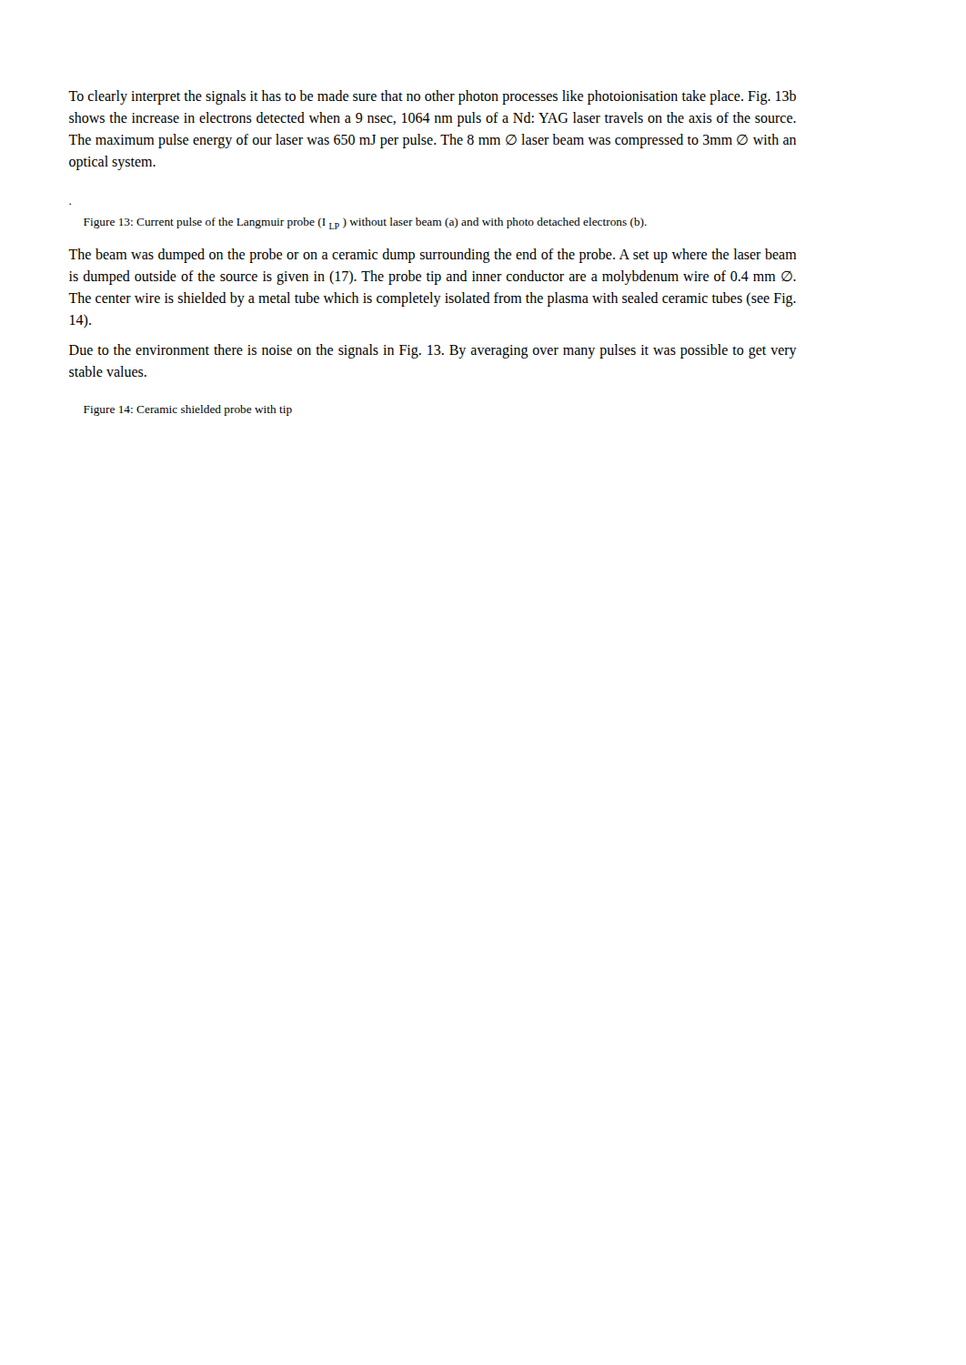To clearly interpret the signals it has to be made sure that no other photon processes like photoionisation take place. Fig. 13b shows the increase in electrons detected when a 9 nsec, 1064 nm puls of a Nd: YAG laser travels on the axis of the source. The maximum pulse energy of our laser was 650 mJ per pulse. The 8 mm ∅ laser beam was compressed to 3mm ∅ with an optical system.
.
Figure 13: Current pulse of the Langmuir probe (I LP ) without laser beam (a) and with photo detached electrons (b).
The beam was dumped on the probe or on a ceramic dump surrounding the end of the probe. A set up where the laser beam is dumped outside of the source is given in (17). The probe tip and inner conductor are a molybdenum wire of 0.4 mm ∅. The center wire is shielded by a metal tube which is completely isolated from the plasma with sealed ceramic tubes (see Fig. 14).
Due to the environment there is noise on the signals in Fig. 13. By averaging over many pulses it was possible to get very stable values.
Figure 14: Ceramic shielded probe with tip